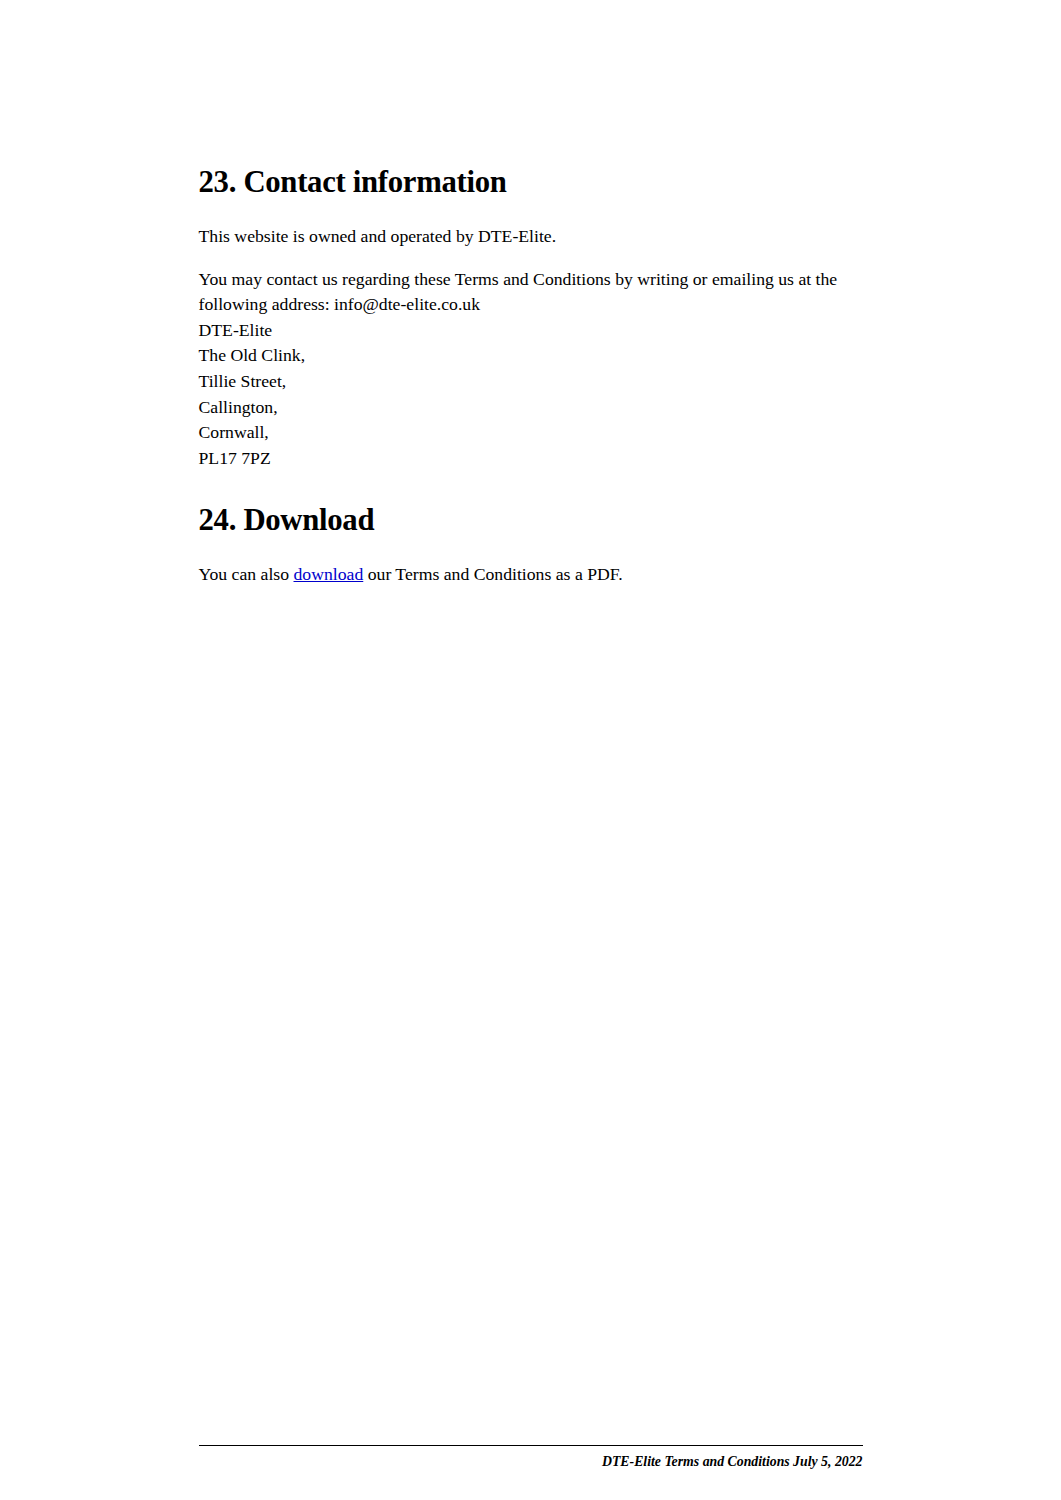23. Contact information
This website is owned and operated by DTE-Elite.
You may contact us regarding these Terms and Conditions by writing or emailing us at the following address: info@dte-elite.co.uk
DTE-Elite
The Old Clink,
Tillie Street,
Callington,
Cornwall,
PL17 7PZ
24. Download
You can also download our Terms and Conditions as a PDF.
DTE-Elite Terms and Conditions July 5, 2022